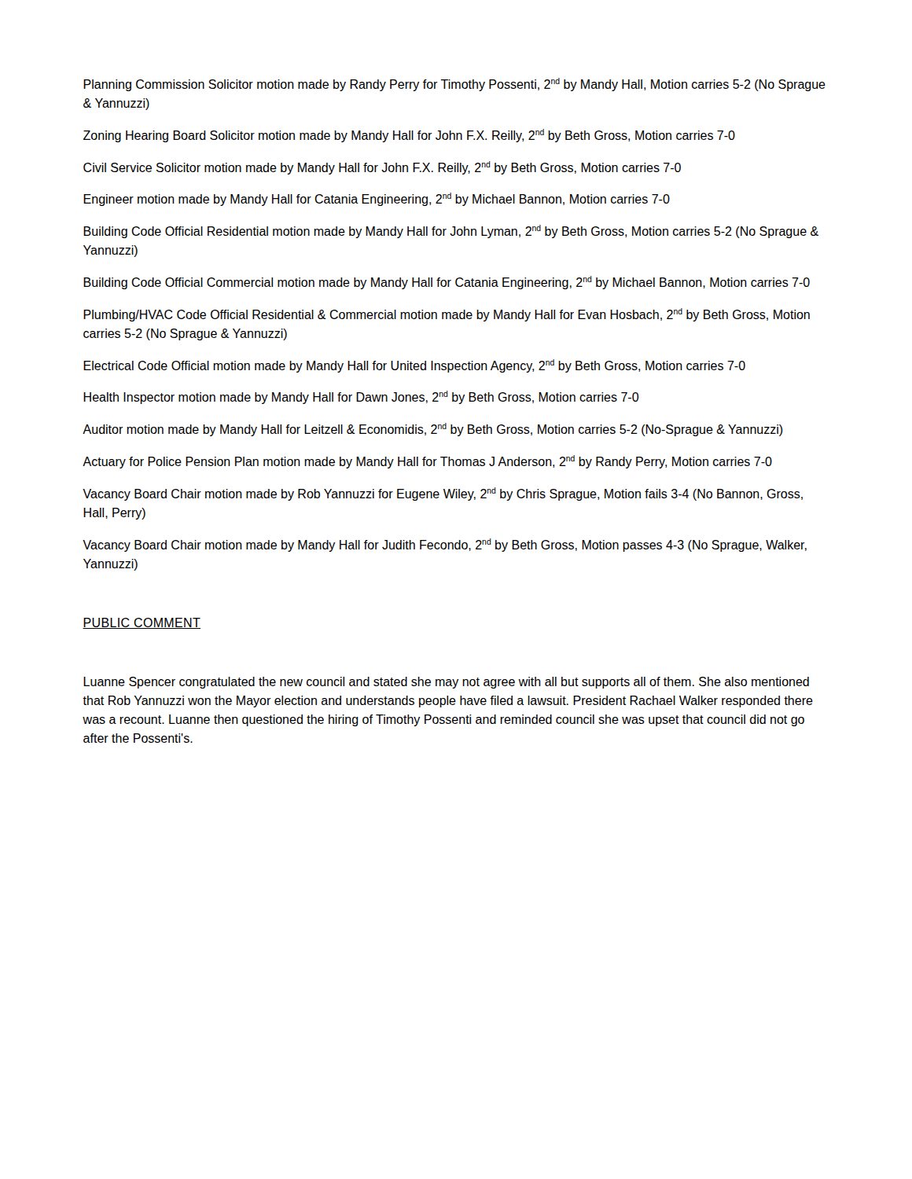Planning Commission Solicitor motion made by Randy Perry for Timothy Possenti, 2nd by Mandy Hall, Motion carries 5-2 (No Sprague & Yannuzzi)
Zoning Hearing Board Solicitor motion made by Mandy Hall for John F.X. Reilly, 2nd by Beth Gross, Motion carries 7-0
Civil Service Solicitor motion made by Mandy Hall for John F.X. Reilly, 2nd by Beth Gross, Motion carries 7-0
Engineer motion made by Mandy Hall for Catania Engineering, 2nd by Michael Bannon, Motion carries 7-0
Building Code Official Residential motion made by Mandy Hall for John Lyman, 2nd by Beth Gross, Motion carries 5-2 (No Sprague & Yannuzzi)
Building Code Official Commercial motion made by Mandy Hall for Catania Engineering, 2nd by Michael Bannon, Motion carries 7-0
Plumbing/HVAC Code Official Residential & Commercial motion made by Mandy Hall for Evan Hosbach, 2nd by Beth Gross, Motion carries 5-2 (No Sprague & Yannuzzi)
Electrical Code Official motion made by Mandy Hall for United Inspection Agency, 2nd by Beth Gross, Motion carries 7-0
Health Inspector motion made by Mandy Hall for Dawn Jones, 2nd by Beth Gross, Motion carries 7-0
Auditor motion made by Mandy Hall for Leitzell & Economidis, 2nd by Beth Gross, Motion carries 5-2 (No-Sprague & Yannuzzi)
Actuary for Police Pension Plan motion made by Mandy Hall for Thomas J Anderson, 2nd by Randy Perry, Motion carries 7-0
Vacancy Board Chair motion made by Rob Yannuzzi for Eugene Wiley, 2nd by Chris Sprague, Motion fails 3-4 (No Bannon, Gross, Hall, Perry)
Vacancy Board Chair motion made by Mandy Hall for Judith Fecondo, 2nd by Beth Gross, Motion passes 4-3 (No Sprague, Walker, Yannuzzi)
PUBLIC COMMENT
Luanne Spencer congratulated the new council and stated she may not agree with all but supports all of them. She also mentioned that Rob Yannuzzi won the Mayor election and understands people have filed a lawsuit. President Rachael Walker responded there was a recount. Luanne then questioned the hiring of Timothy Possenti and reminded council she was upset that council did not go after the Possenti's.